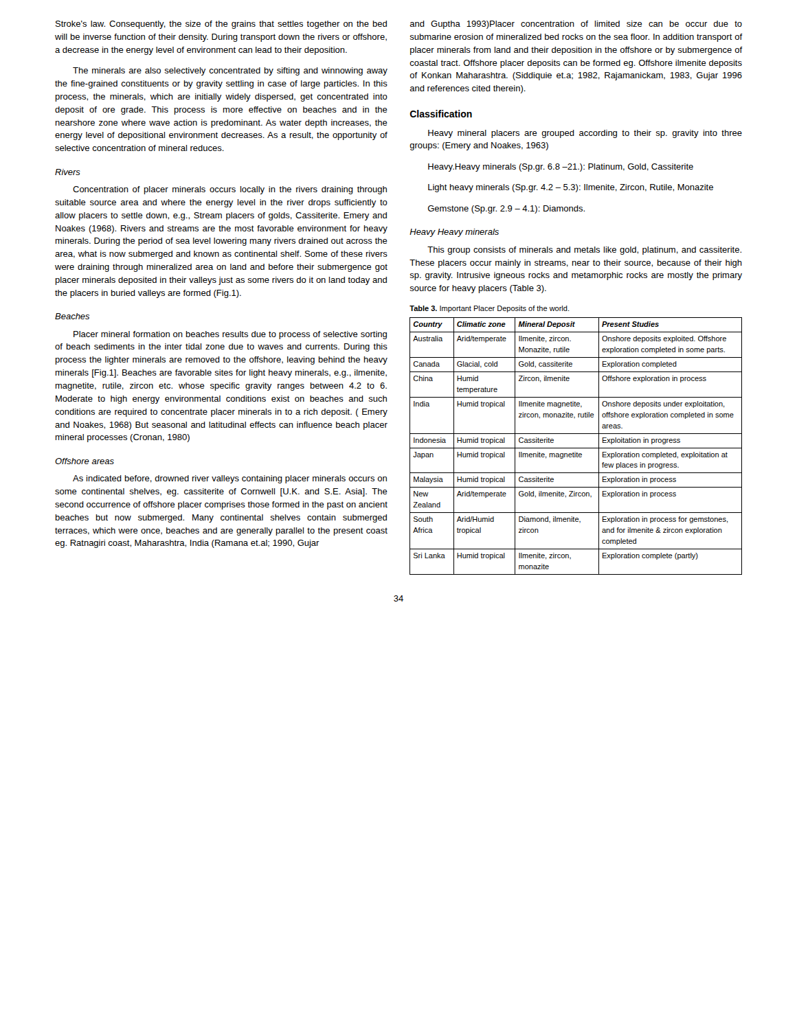Stroke's law. Consequently, the size of the grains that settles together on the bed will be inverse function of their density. During transport down the rivers or offshore, a decrease in the energy level of environment can lead to their deposition.
The minerals are also selectively concentrated by sifting and winnowing away the fine-grained constituents or by gravity settling in case of large particles. In this process, the minerals, which are initially widely dispersed, get concentrated into deposit of ore grade. This process is more effective on beaches and in the nearshore zone where wave action is predominant. As water depth increases, the energy level of depositional environment decreases. As a result, the opportunity of selective concentration of mineral reduces.
Rivers
Concentration of placer minerals occurs locally in the rivers draining through suitable source area and where the energy level in the river drops sufficiently to allow placers to settle down, e.g., Stream placers of golds, Cassiterite. Emery and Noakes (1968). Rivers and streams are the most favorable environment for heavy minerals. During the period of sea level lowering many rivers drained out across the area, what is now submerged and known as continental shelf. Some of these rivers were draining through mineralized area on land and before their submergence got placer minerals deposited in their valleys just as some rivers do it on land today and the placers in buried valleys are formed (Fig.1).
Beaches
Placer mineral formation on beaches results due to process of selective sorting of beach sediments in the inter tidal zone due to waves and currents. During this process the lighter minerals are removed to the offshore, leaving behind the heavy minerals [Fig.1]. Beaches are favorable sites for light heavy minerals, e.g., ilmenite, magnetite, rutile, zircon etc. whose specific gravity ranges between 4.2 to 6. Moderate to high energy environmental conditions exist on beaches and such conditions are required to concentrate placer minerals in to a rich deposit. ( Emery and Noakes, 1968) But seasonal and latitudinal effects can influence beach placer mineral processes (Cronan, 1980)
Offshore areas
As indicated before, drowned river valleys containing placer minerals occurs on some continental shelves, eg. cassiterite of Cornwell [U.K. and S.E. Asia]. The second occurrence of offshore placer comprises those formed in the past on ancient beaches but now submerged. Many continental shelves contain submerged terraces, which were once, beaches and are generally parallel to the present coast eg. Ratnagiri coast, Maharashtra, India (Ramana et.al; 1990, Gujar
and Guptha 1993)Placer concentration of limited size can be occur due to submarine erosion of mineralized bed rocks on the sea floor. In addition transport of placer minerals from land and their deposition in the offshore or by submergence of coastal tract. Offshore placer deposits can be formed eg. Offshore ilmenite deposits of Konkan Maharashtra. (Siddiquie et.a; 1982, Rajamanickam, 1983, Gujar 1996 and references cited therein).
Classification
Heavy mineral placers are grouped according to their sp. gravity into three groups: (Emery and Noakes, 1963)
Heavy.Heavy minerals (Sp.gr. 6.8 –21.): Platinum, Gold, Cassiterite
Light heavy minerals (Sp.gr. 4.2 – 5.3): Ilmenite, Zircon, Rutile, Monazite
Gemstone (Sp.gr. 2.9 – 4.1): Diamonds.
Heavy Heavy minerals
This group consists of minerals and metals like gold, platinum, and cassiterite. These placers occur mainly in streams, near to their source, because of their high sp. gravity. Intrusive igneous rocks and metamorphic rocks are mostly the primary source for heavy placers (Table 3).
Table 3. Important Placer Deposits of the world.
| Country | Climatic zone | Mineral Deposit | Present Studies |
| --- | --- | --- | --- |
| Australia | Arid/temperate | Ilmenite, zircon. Monazite, rutile | Onshore deposits exploited. Offshore exploration completed in some parts. |
| Canada | Glacial, cold | Gold, cassiterite | Exploration completed |
| China | Humid temperature | Zircon, ilmenite | Offshore exploration in process |
| India | Humid tropical | Ilmenite magnetite, zircon, monazite, rutile | Onshore deposits under exploitation, offshore exploration completed in some areas. |
| Indonesia | Humid tropical | Cassiterite | Exploitation in progress |
| Japan | Humid tropical | Ilmenite, magnetite | Exploration completed, exploitation at few places in progress. |
| Malaysia | Humid tropical | Cassiterite | Exploration in process |
| New Zealand | Arid/temperate | Gold, ilmenite, Zircon, | Exploration in process |
| South Africa | Arid/Humid tropical | Diamond, ilmenite, zircon | Exploration in process for gemstones, and for ilmenite & zircon exploration completed |
| Sri Lanka | Humid tropical | Ilmenite, zircon, monazite | Exploration complete (partly) |
34